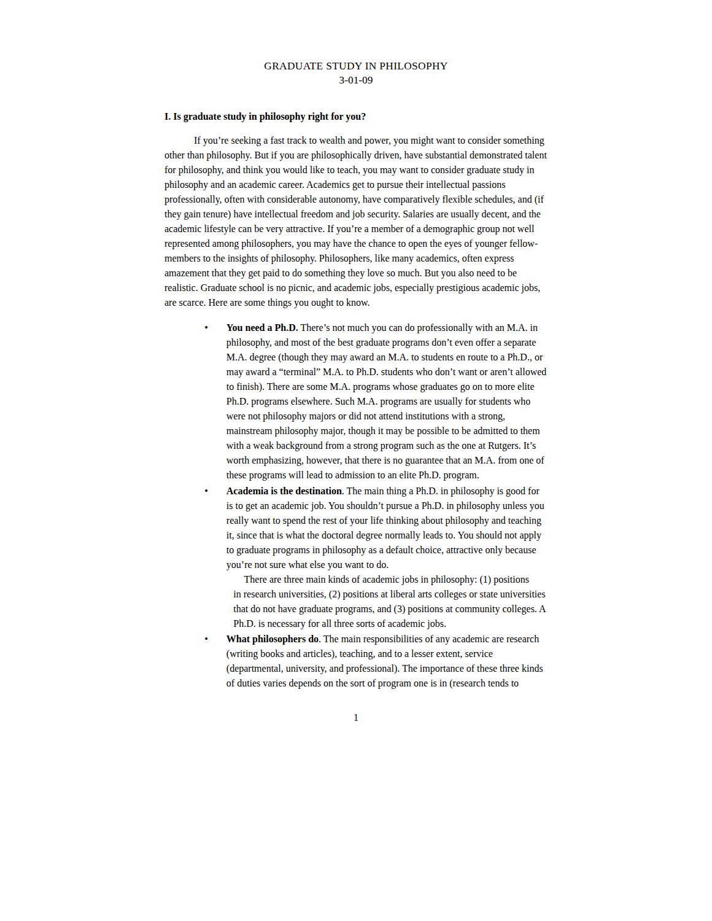GRADUATE STUDY IN PHILOSOPHY
3-01-09
I. Is graduate study in philosophy right for you?
If you’re seeking a fast track to wealth and power, you might want to consider something other than philosophy. But if you are philosophically driven, have substantial demonstrated talent for philosophy, and think you would like to teach, you may want to consider graduate study in philosophy and an academic career. Academics get to pursue their intellectual passions professionally, often with considerable autonomy, have comparatively flexible schedules, and (if they gain tenure) have intellectual freedom and job security. Salaries are usually decent, and the academic lifestyle can be very attractive. If you’re a member of a demographic group not well represented among philosophers, you may have the chance to open the eyes of younger fellow-members to the insights of philosophy. Philosophers, like many academics, often express amazement that they get paid to do something they love so much. But you also need to be realistic. Graduate school is no picnic, and academic jobs, especially prestigious academic jobs, are scarce. Here are some things you ought to know.
You need a Ph.D. There’s not much you can do professionally with an M.A. in philosophy, and most of the best graduate programs don’t even offer a separate M.A. degree (though they may award an M.A. to students en route to a Ph.D., or may award a “terminal” M.A. to Ph.D. students who don’t want or aren’t allowed to finish). There are some M.A. programs whose graduates go on to more elite Ph.D. programs elsewhere. Such M.A. programs are usually for students who were not philosophy majors or did not attend institutions with a strong, mainstream philosophy major, though it may be possible to be admitted to them with a weak background from a strong program such as the one at Rutgers. It’s worth emphasizing, however, that there is no guarantee that an M.A. from one of these programs will lead to admission to an elite Ph.D. program.
Academia is the destination. The main thing a Ph.D. in philosophy is good for is to get an academic job. You shouldn’t pursue a Ph.D. in philosophy unless you really want to spend the rest of your life thinking about philosophy and teaching it, since that is what the doctoral degree normally leads to. You should not apply to graduate programs in philosophy as a default choice, attractive only because you’re not sure what else you want to do. There are three main kinds of academic jobs in philosophy: (1) positions in research universities, (2) positions at liberal arts colleges or state universities that do not have graduate programs, and (3) positions at community colleges. A Ph.D. is necessary for all three sorts of academic jobs.
What philosophers do. The main responsibilities of any academic are research (writing books and articles), teaching, and to a lesser extent, service (departmental, university, and professional). The importance of these three kinds of duties varies depends on the sort of program one is in (research tends to
1